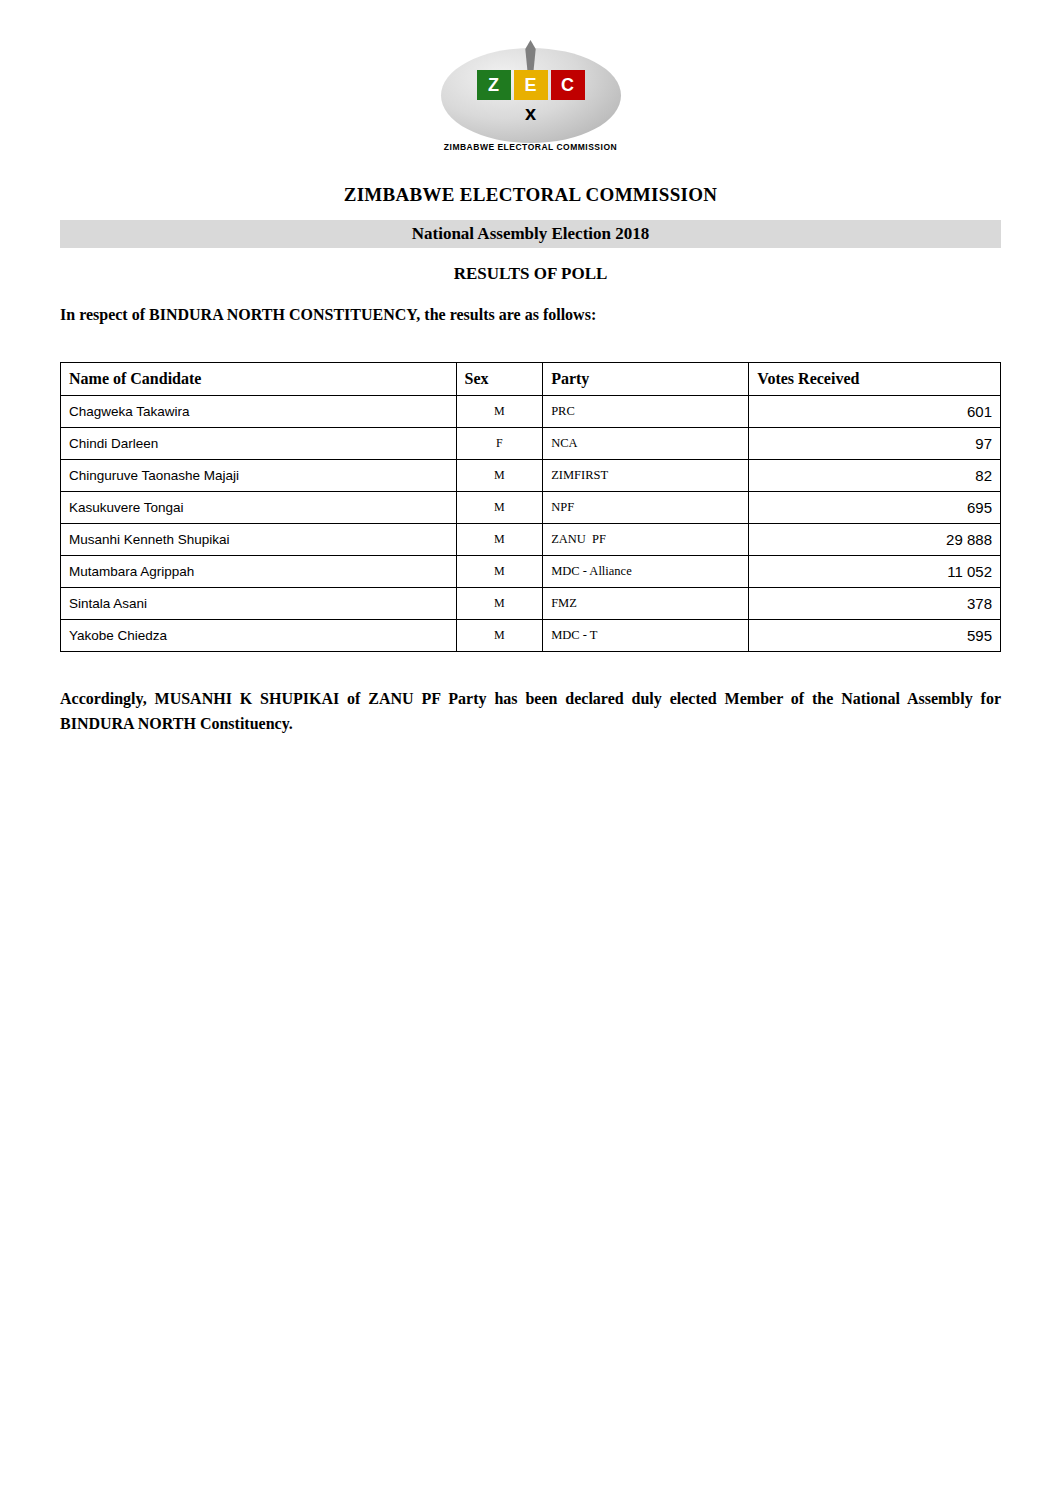Z E C
x
ZIMBABWE ELECTORAL COMMISSION
ZIMBABWE ELECTORAL COMMISSION
National Assembly Election 2018
RESULTS OF POLL
In respect of BINDURA NORTH CONSTITUENCY, the results are as follows:
| Name of Candidate | Sex | Party | Votes Received |
| --- | --- | --- | --- |
| Chagweka Takawira | M | PRC | 601 |
| Chindi Darleen | F | NCA | 97 |
| Chinguruve Taonashe Majaji | M | ZIMFIRST | 82 |
| Kasukuvere Tongai | M | NPF | 695 |
| Musanhi Kenneth Shupikai | M | ZANU PF | 29 888 |
| Mutambara Agrippah | M | MDC - Alliance | 11 052 |
| Sintala Asani | M | FMZ | 378 |
| Yakobe Chiedza | M | MDC - T | 595 |
Accordingly, MUSANHI K SHUPIKAI of ZANU PF Party has been declared duly elected Member of the National Assembly for BINDURA NORTH Constituency.